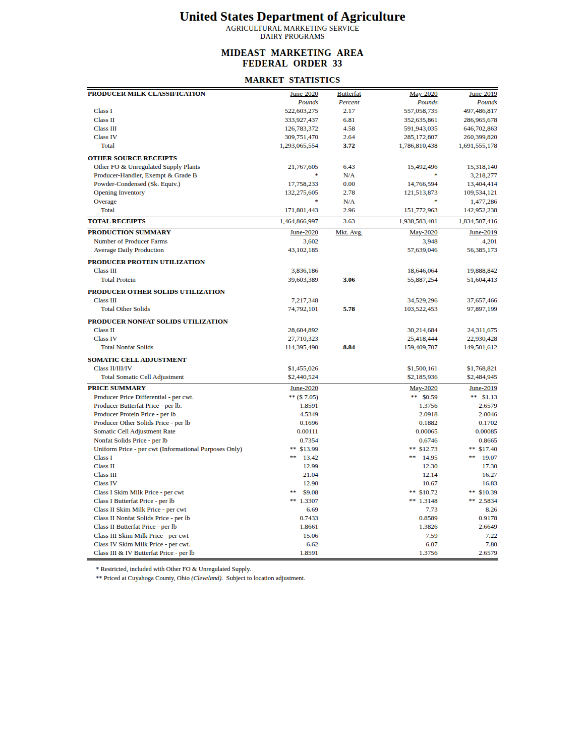United States Department of Agriculture
AGRICULTURAL MARKETING SERVICE
DAIRY PROGRAMS
MIDEAST MARKETING AREA
FEDERAL ORDER 33
MARKET STATISTICS
| PRODUCER MILK CLASSIFICATION | June-2020 | Butterfat | May-2020 | June-2019 |
| | Pounds | Percent | Pounds | Pounds |
| Class I | 522,603,275 | 2.17 | 557,058,735 | 497,486,817 |
| Class II | 333,927,437 | 6.81 | 352,635,861 | 286,965,678 |
| Class III | 126,783,372 | 4.58 | 591,943,035 | 646,702,863 |
| Class IV | 309,751,470 | 2.64 | 285,172,807 | 260,399,820 |
| Total | 1,293,065,554 | 3.72 | 1,786,810,438 | 1,691,555,178 |
| OTHER SOURCE RECEIPTS | | | | |
| Other FO & Unregulated Supply Plants | 21,767,605 | 6.43 | 15,492,496 | 15,318,140 |
| Producer-Handler, Exempt & Grade B | * | N/A | * | 3,218,277 |
| Powder-Condensed (Sk. Equiv.) | 17,758,233 | 0.00 | 14,766,594 | 13,404,414 |
| Opening Inventory | 132,275,605 | 2.78 | 121,513,873 | 109,534,121 |
| Overage | * | N/A | * | 1,477,286 |
| Total | 171,801,443 | 2.96 | 151,772,963 | 142,952,238 |
| TOTAL RECEIPTS | 1,464,866,997 | 3.63 | 1,938,583,401 | 1,834,507,416 |
| PRODUCTION SUMMARY | June-2020 | Mkt. Avg. | May-2020 | June-2019 |
| Number of Producer Farms | 3,602 | | 3,948 | 4,201 |
| Average Daily Production | 43,102,185 | | 57,639,046 | 56,385,173 |
| PRODUCER PROTEIN UTILIZATION | | | | |
| Class III | 3,836,186 | | 18,646,064 | 19,888,842 |
| Total Protein | 39,603,389 | 3.06 | 55,887,254 | 51,604,413 |
| PRODUCER OTHER SOLIDS UTILIZATION | | | | |
| Class III | 7,217,348 | | 34,529,296 | 37,657,466 |
| Total Other Solids | 74,792,101 | 5.78 | 103,522,453 | 97,897,199 |
| PRODUCER NONFAT SOLIDS UTILIZATION | | | | |
| Class II | 28,604,892 | | 30,214,684 | 24,311,675 |
| Class IV | 27,710,323 | | 25,418,444 | 22,930,428 |
| Total Nonfat Solids | 114,395,490 | 8.84 | 159,409,707 | 149,501,612 |
| SOMATIC CELL ADJUSTMENT | | | | |
| Class II/III/IV | $1,455,026 | | $1,500,161 | $1,768,821 |
| Total Somatic Cell Adjustment | $2,440,524 | | $2,185,936 | $2,484,945 |
| PRICE SUMMARY | June-2020 | | May-2020 | June-2019 |
| Producer Price Differential - per cwt. | ** ($ 7.05) | | ** $0.59 | ** $1.13 |
| Producer Butterfat Price - per lb. | 1.8591 | | 1.3756 | 2.6579 |
| Producer Protein Price - per lb | 4.5349 | | 2.0918 | 2.0046 |
| Producer Other Solids Price - per lb | 0.1696 | | 0.1882 | 0.1702 |
| Somatic Cell Adjustment Rate | 0.00111 | | 0.00065 | 0.00085 |
| Nonfat Solids Price - per lb | 0.7354 | | 0.6746 | 0.8665 |
| Uniform Price - per cwt (Informational Purposes Only) | ** $13.99 | | ** $12.73 | ** $17.40 |
| Class I | ** 13.42 | | ** 14.95 | ** 19.07 |
| Class II | 12.99 | | 12.30 | 17.30 |
| Class III | 21.04 | | 12.14 | 16.27 |
| Class IV | 12.90 | | 10.67 | 16.83 |
| Class I Skim Milk Price - per cwt | ** $9.08 | | ** $10.72 | ** $10.39 |
| Class I Butterfat Price - per lb | ** 1.3307 | | ** 1.3148 | ** 2.5834 |
| Class II Skim Milk Price - per cwt | 6.69 | | 7.73 | 8.26 |
| Class II Nonfat Solids Price - per lb | 0.7433 | | 0.8589 | 0.9178 |
| Class II Butterfat Price - per lb | 1.8661 | | 1.3826 | 2.6649 |
| Class III Skim Milk Price - per cwt | 15.06 | | 7.59 | 7.22 |
| Class IV Skim Milk Price - per cwt. | 6.62 | | 6.07 | 7.80 |
| Class III & IV Butterfat Price - per lb | 1.8591 | | 1.3756 | 2.6579 |
* Restricted, included with Other FO & Unregulated Supply.
** Priced at Cuyahoga County, Ohio (Cleveland). Subject to location adjustment.